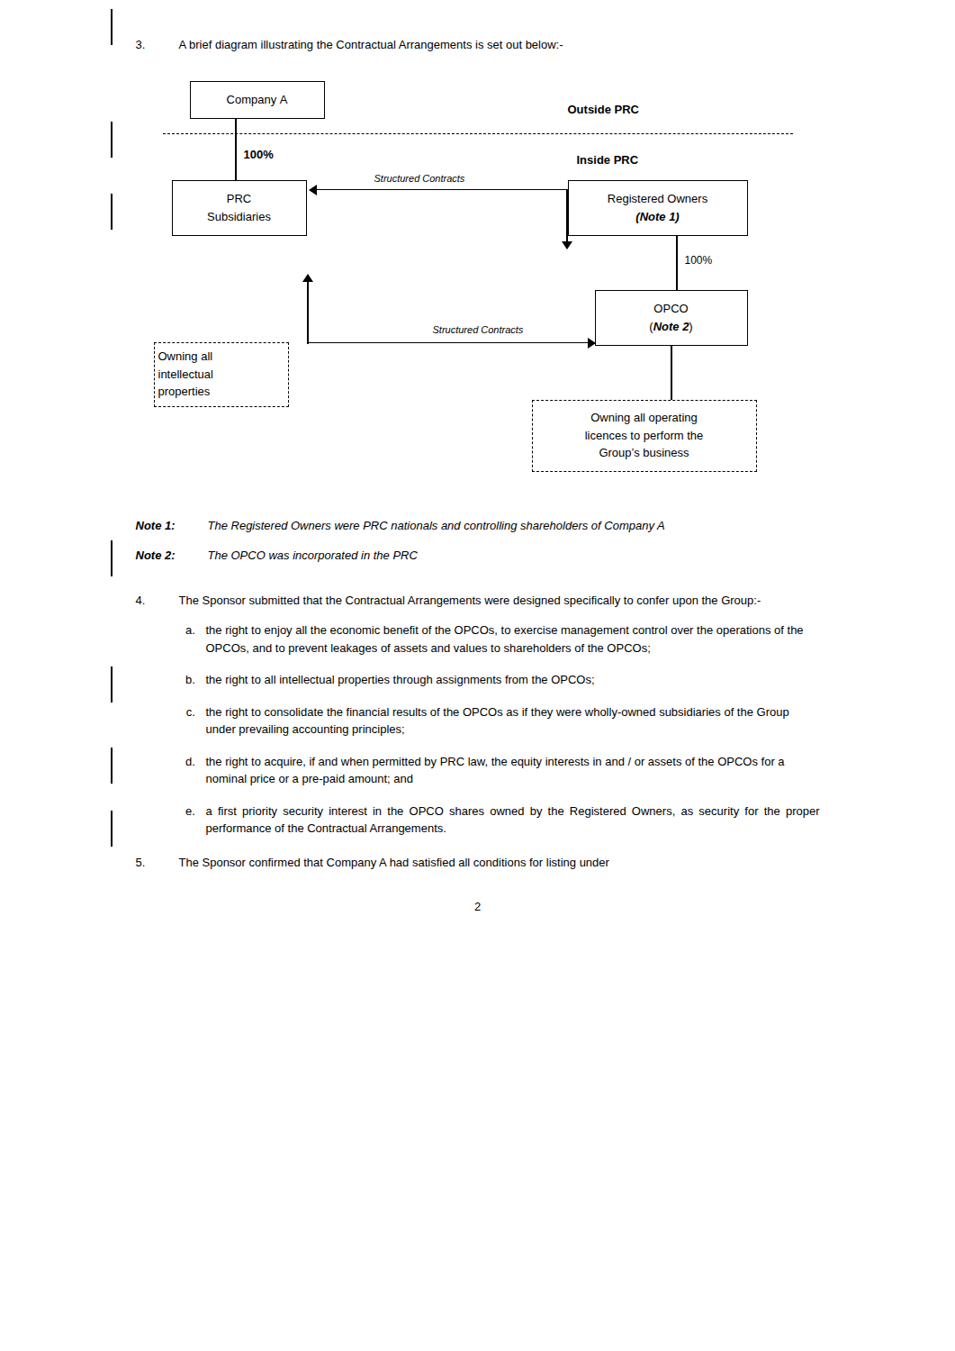3.
A brief diagram illustrating the Contractual Arrangements is set out below:-
Company A
Outside PRC
Inside PRC
100%
PRC
Subsidiaries
Registered Owners
(Note 1)
Structured Contracts
100%
OPCO
(Note 2)
Structured Contracts
Owning all
intellectual
properties
Owning all operating
licences to perform the
Group’s business
Note 1:
The Registered Owners were PRC nationals and controlling shareholders of Company A
Note 2:
The OPCO was incorporated in the PRC
4.
The Sponsor submitted that the Contractual Arrangements were designed specifically to confer upon the Group:-
the right to enjoy all the economic benefit of the OPCOs, to exercise management control over the operations of the OPCOs, and to prevent leakages of assets and values to shareholders of the OPCOs;
the right to all intellectual properties through assignments from the OPCOs;
the right to consolidate the financial results of the OPCOs as if they were wholly-owned subsidiaries of the Group under prevailing accounting principles;
the right to acquire, if and when permitted by PRC law, the equity interests in and / or assets of the OPCOs for a nominal price or a pre-paid amount; and
a first priority security interest in the OPCO shares owned by the Registered Owners, as security for the proper performance of the Contractual Arrangements.
5.
The Sponsor confirmed that Company A had satisfied all conditions for listing under
2